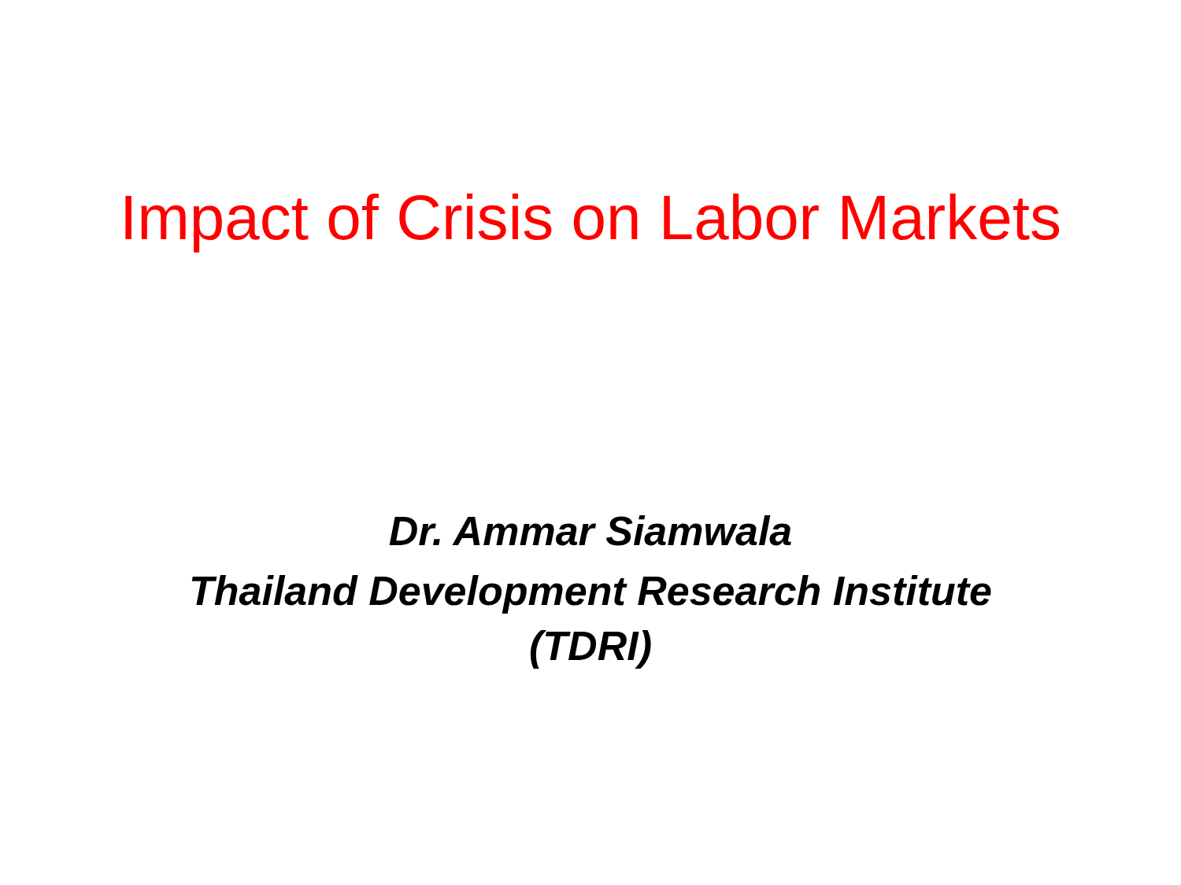Impact of Crisis on Labor Markets
Dr. Ammar Siamwala
Thailand Development Research Institute (TDRI)